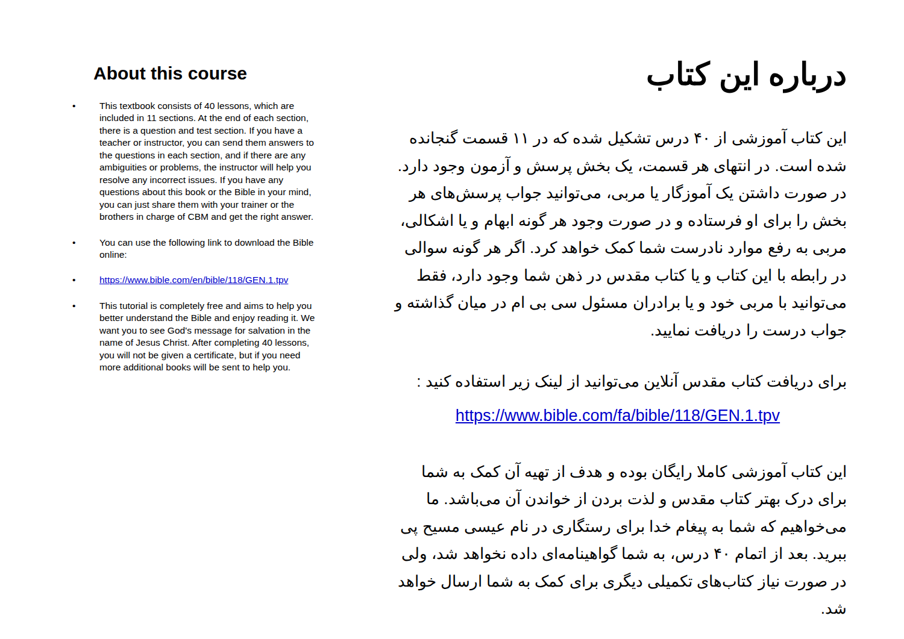About this course
This textbook consists of 40 lessons, which are included in 11 sections. At the end of each section, there is a question and test section. If you have a teacher or instructor, you can send them answers to the questions in each section, and if there are any ambiguities or problems, the instructor will help you resolve any incorrect issues. If you have any questions about this book or the Bible in your mind, you can just share them with your trainer or the brothers in charge of CBM and get the right answer.
You can use the following link to download the Bible online:
https://www.bible.com/en/bible/118/GEN.1.tpv
This tutorial is completely free and aims to help you better understand the Bible and enjoy reading it. We want you to see God's message for salvation in the name of Jesus Christ. After completing 40 lessons, you will not be given a certificate, but if you need more additional books will be sent to help you.
درباره این کتاب
این کتاب آموزشی از ۴۰ درس تشکیل شده که در ۱۱ قسمت گنجانده شده است. در انتهای هر قسمت، یک بخش پرسش و آزمون وجود دارد. در صورت داشتن یک آموزگار یا مربی، می‌توانید جواب پرسش‌های هر بخش را برای او فرستاده و در صورت وجود هر گونه ابهام و یا اشکالی، مربی به رفع موارد نادرست شما کمک خواهد کرد. اگر هر گونه سوالی در رابطه با این کتاب و یا کتاب مقدس در ذهن شما وجود دارد، فقط می‌توانید با مربی خود و یا برادران مسئول سی بی ام در میان گذاشته و جواب درست را دریافت نمایید.
برای دریافت کتاب مقدس آنلاین می‌توانید از لینک زیر استفاده کنید :
https://www.bible.com/fa/bible/118/GEN.1.tpv
این کتاب آموزشی کاملا رایگان بوده و هدف از تهیه آن کمک به شما برای درک بهتر کتاب مقدس و لذت بردن از خواندن آن می‌باشد. ما می‌خواهیم که شما به پیغام خدا برای رستگاری در نام عیسی مسیح پی ببرید. بعد از اتمام ۴۰ درس، به شما گواهینامه‌ای داده نخواهد شد، ولی در صورت نیاز کتاب‌های تکمیلی دیگری برای کمک به شما ارسال خواهد شد.